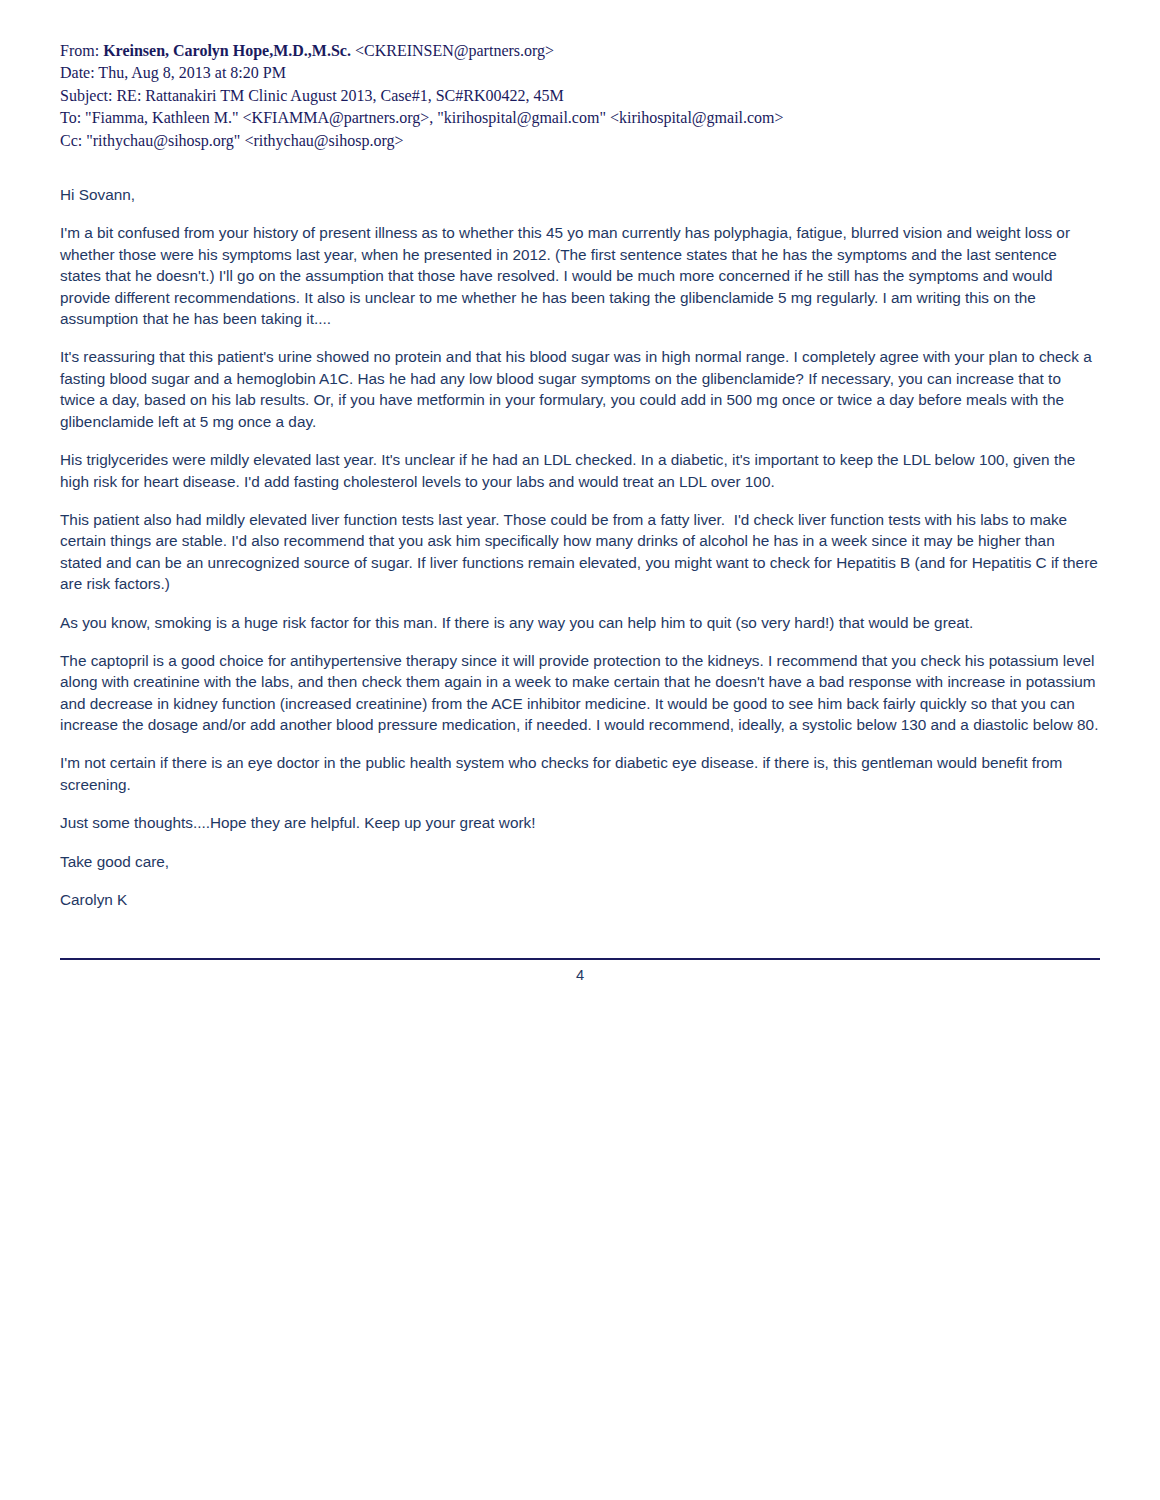From: Kreinsen, Carolyn Hope,M.D.,M.Sc. <CKREINSEN@partners.org>
Date: Thu, Aug 8, 2013 at 8:20 PM
Subject: RE: Rattanakiri TM Clinic August 2013, Case#1, SC#RK00422, 45M
To: "Fiamma, Kathleen M." <KFIAMMA@partners.org>, "kirihospital@gmail.com" <kirihospital@gmail.com>
Cc: "rithychau@sihosp.org" <rithychau@sihosp.org>
Hi Sovann,
I'm a bit confused from your history of present illness as to whether this 45 yo man currently has polyphagia, fatigue, blurred vision and weight loss or whether those were his symptoms last year, when he presented in 2012. (The first sentence states that he has the symptoms and the last sentence states that he doesn't.) I'll go on the assumption that those have resolved. I would be much more concerned if he still has the symptoms and would provide different recommendations. It also is unclear to me whether he has been taking the glibenclamide 5 mg regularly. I am writing this on the assumption that he has been taking it....
It's reassuring that this patient's urine showed no protein and that his blood sugar was in high normal range. I completely agree with your plan to check a fasting blood sugar and a hemoglobin A1C. Has he had any low blood sugar symptoms on the glibenclamide? If necessary, you can increase that to twice a day, based on his lab results. Or, if you have metformin in your formulary, you could add in 500 mg once or twice a day before meals with the glibenclamide left at 5 mg once a day.
His triglycerides were mildly elevated last year. It's unclear if he had an LDL checked. In a diabetic, it's important to keep the LDL below 100, given the high risk for heart disease. I'd add fasting cholesterol levels to your labs and would treat an LDL over 100.
This patient also had mildly elevated liver function tests last year. Those could be from a fatty liver. I'd check liver function tests with his labs to make certain things are stable. I'd also recommend that you ask him specifically how many drinks of alcohol he has in a week since it may be higher than stated and can be an unrecognized source of sugar. If liver functions remain elevated, you might want to check for Hepatitis B (and for Hepatitis C if there are risk factors.)
As you know, smoking is a huge risk factor for this man. If there is any way you can help him to quit (so very hard!) that would be great.
The captopril is a good choice for antihypertensive therapy since it will provide protection to the kidneys. I recommend that you check his potassium level along with creatinine with the labs, and then check them again in a week to make certain that he doesn't have a bad response with increase in potassium and decrease in kidney function (increased creatinine) from the ACE inhibitor medicine. It would be good to see him back fairly quickly so that you can increase the dosage and/or add another blood pressure medication, if needed. I would recommend, ideally, a systolic below 130 and a diastolic below 80.
I'm not certain if there is an eye doctor in the public health system who checks for diabetic eye disease. if there is, this gentleman would benefit from screening.
Just some thoughts....Hope they are helpful. Keep up your great work!
Take good care,
Carolyn K
4